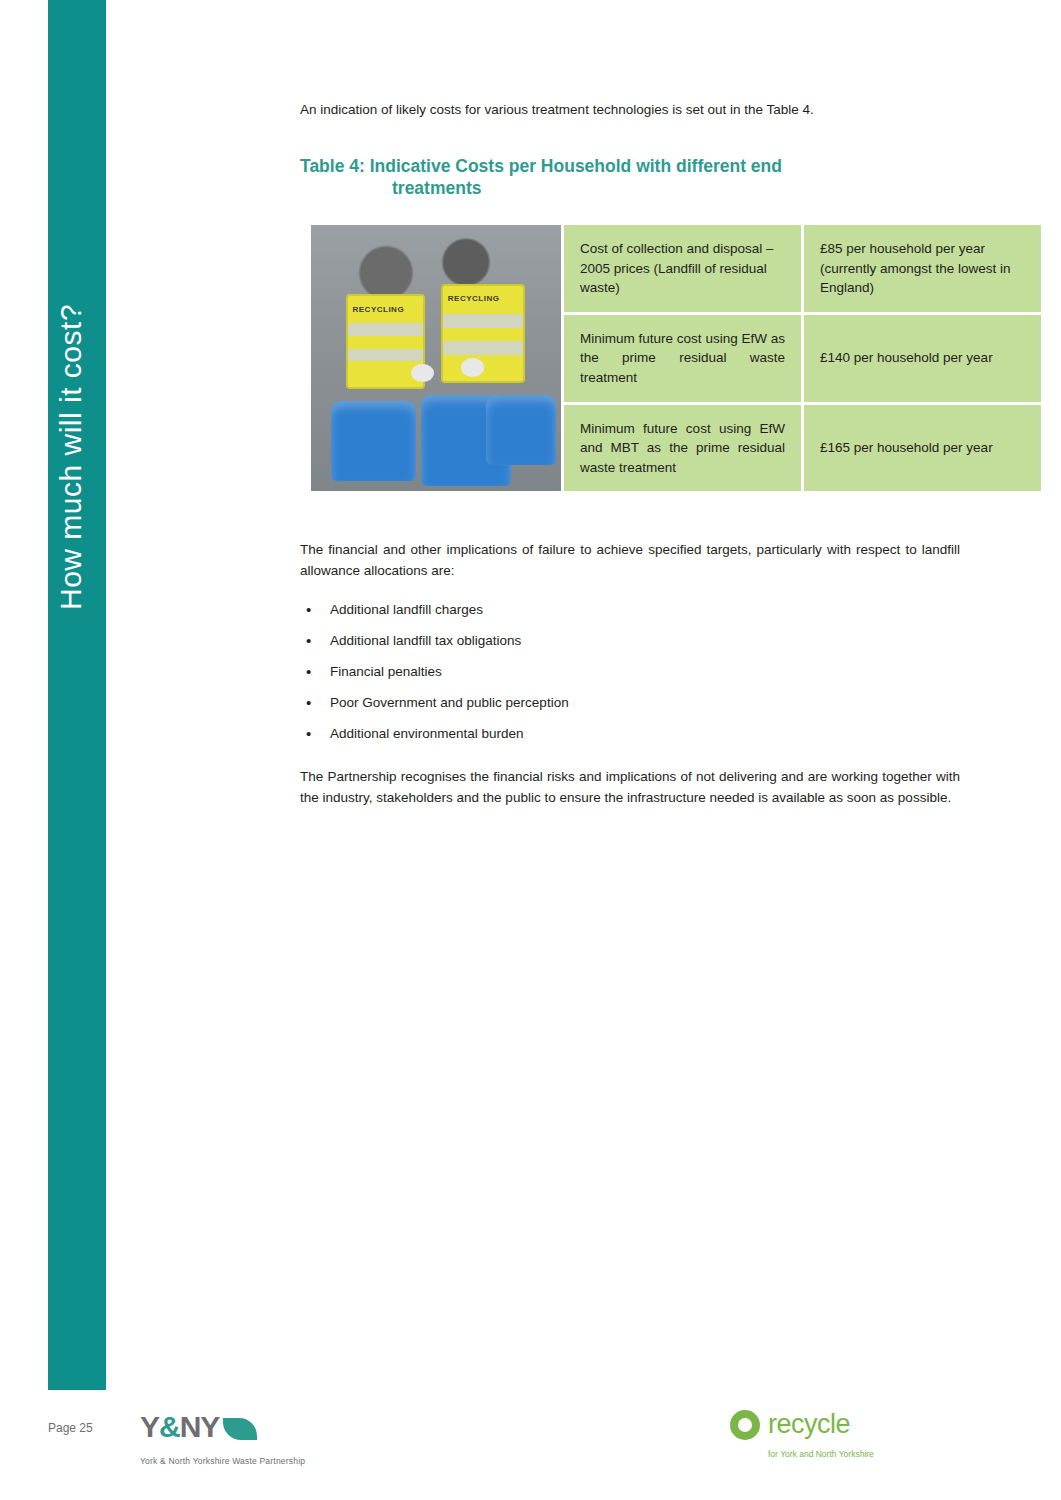How much will it cost?
An indication of likely costs for various treatment technologies is set out in the Table 4.
Table 4: Indicative Costs per Household with different end treatments
| RECYCLING RECYCLING | Cost of collection and disposal – 2005 prices (Landfill of residual waste) | £85 per household per year (currently amongst the lowest in England) |
| Minimum future cost using EfW as the prime residual waste treatment | £140 per household per year |
| Minimum future cost using EfW and MBT as the prime residual waste treatment | £165 per household per year |
The financial and other implications of failure to achieve specified targets, particularly with respect to landfill allowance allocations are:
Additional landfill charges
Additional landfill tax obligations
Financial penalties
Poor Government and public perception
Additional environmental burden
The Partnership recognises the financial risks and implications of not delivering and are working together with the industry, stakeholders and the public to ensure the infrastructure needed is available as soon as possible.
Page 25
Y&NY
York & North Yorkshire Waste Partnership
recycle
for York and North Yorkshire